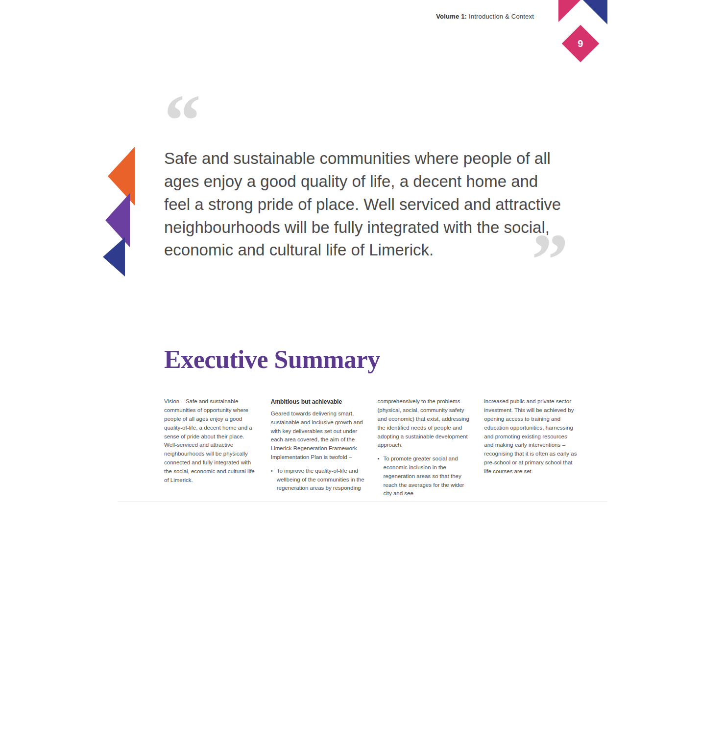Volume 1: Introduction & Context
9
“
Safe and sustainable communities where people of all ages enjoy a good quality of life, a decent home and feel a strong pride of place. Well serviced and attractive neighbourhoods will be fully integrated with the social, economic and cultural life of Limerick. ”
Executive Summary
Vision – Safe and sustainable communities of opportunity where people of all ages enjoy a good quality-of-life, a decent home and a sense of pride about their place. Well-serviced and attractive neighbourhoods will be physically connected and fully integrated with the social, economic and cultural life of Limerick.
Ambitious but achievable
Geared towards delivering smart, sustainable and inclusive growth and with key deliverables set out under each area covered, the aim of the Limerick Regeneration Framework Implementation Plan is twofold –
To improve the quality-of-life and wellbeing of the communities in the regeneration areas by responding
comprehensively to the problems (physical, social, community safety and economic) that exist, addressing the identified needs of people and adopting a sustainable development approach.
To promote greater social and economic inclusion in the regeneration areas so that they reach the averages for the wider city and see
increased public and private sector investment. This will be achieved by opening access to training and education opportunities, harnessing and promoting existing resources and making early interventions – recognising that it is often as early as pre-school or at primary school that life courses are set.